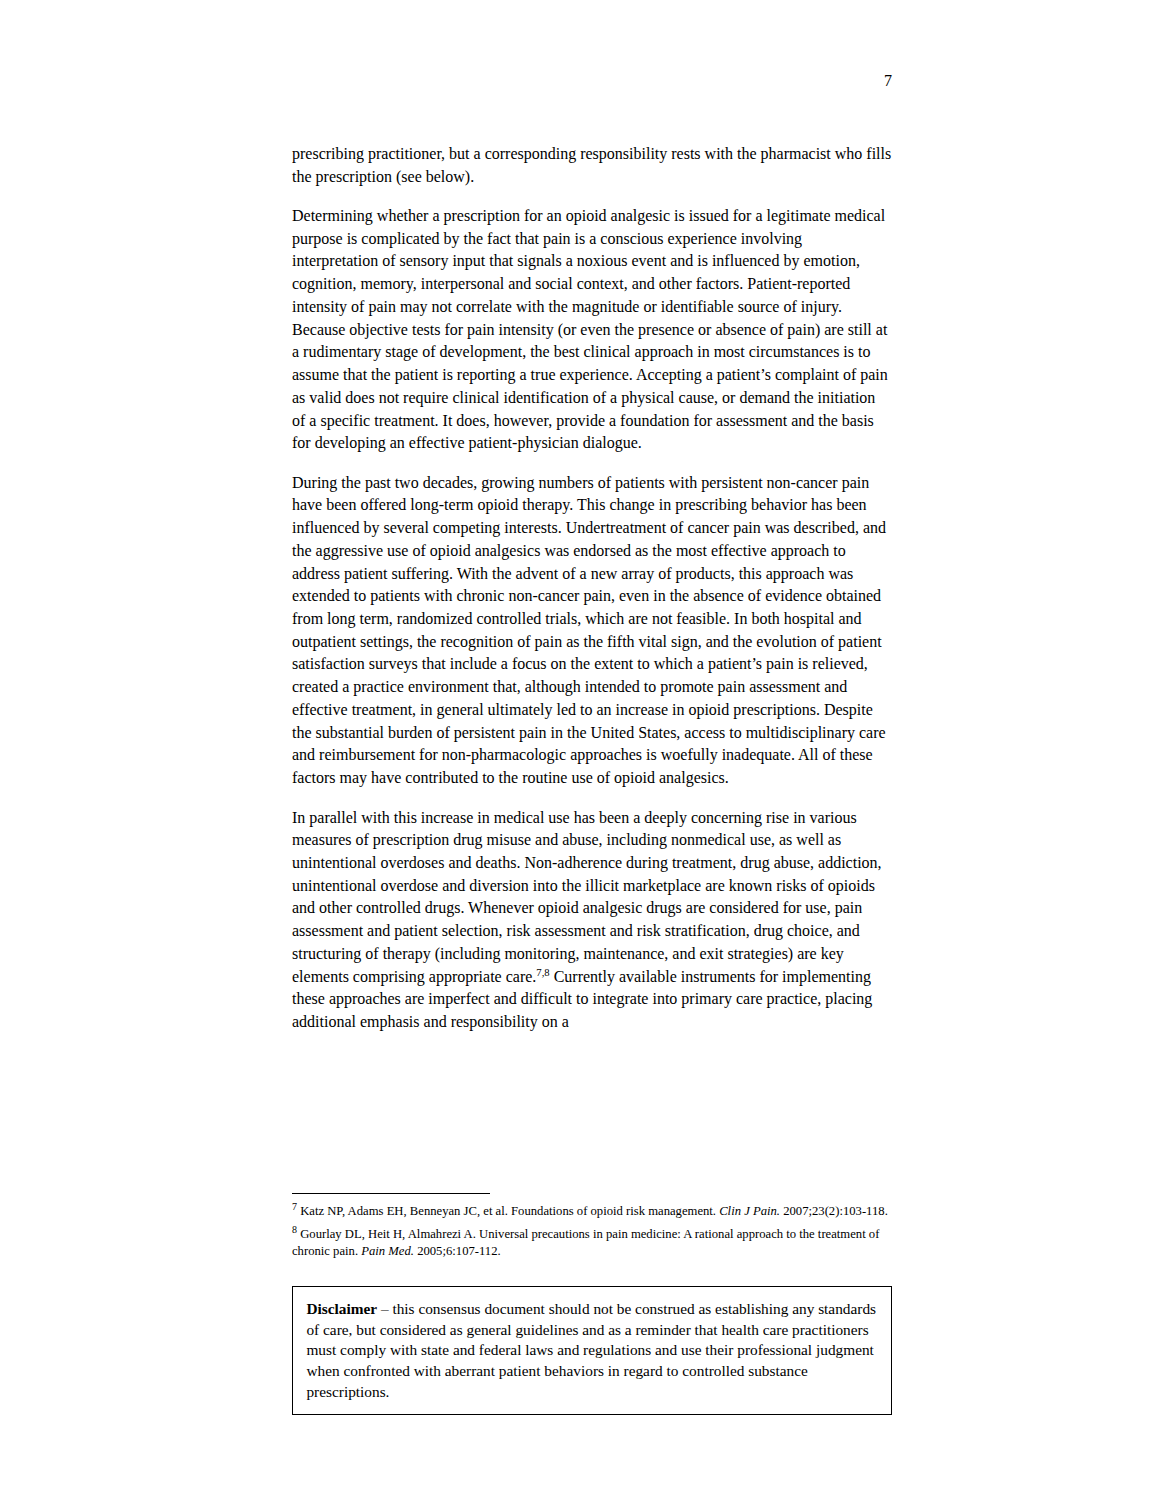7
prescribing practitioner, but a corresponding responsibility rests with the pharmacist who fills the prescription (see below).
Determining whether a prescription for an opioid analgesic is issued for a legitimate medical purpose is complicated by the fact that pain is a conscious experience involving interpretation of sensory input that signals a noxious event and is influenced by emotion, cognition, memory, interpersonal and social context, and other factors. Patient-reported intensity of pain may not correlate with the magnitude or identifiable source of injury. Because objective tests for pain intensity (or even the presence or absence of pain) are still at a rudimentary stage of development, the best clinical approach in most circumstances is to assume that the patient is reporting a true experience. Accepting a patient’s complaint of pain as valid does not require clinical identification of a physical cause, or demand the initiation of a specific treatment. It does, however, provide a foundation for assessment and the basis for developing an effective patient-physician dialogue.
During the past two decades, growing numbers of patients with persistent non-cancer pain have been offered long-term opioid therapy. This change in prescribing behavior has been influenced by several competing interests. Undertreatment of cancer pain was described, and the aggressive use of opioid analgesics was endorsed as the most effective approach to address patient suffering. With the advent of a new array of products, this approach was extended to patients with chronic non-cancer pain, even in the absence of evidence obtained from long term, randomized controlled trials, which are not feasible. In both hospital and outpatient settings, the recognition of pain as the fifth vital sign, and the evolution of patient satisfaction surveys that include a focus on the extent to which a patient’s pain is relieved, created a practice environment that, although intended to promote pain assessment and effective treatment, in general ultimately led to an increase in opioid prescriptions. Despite the substantial burden of persistent pain in the United States, access to multidisciplinary care and reimbursement for non-pharmacologic approaches is woefully inadequate. All of these factors may have contributed to the routine use of opioid analgesics.
In parallel with this increase in medical use has been a deeply concerning rise in various measures of prescription drug misuse and abuse, including nonmedical use, as well as unintentional overdoses and deaths. Non-adherence during treatment, drug abuse, addiction, unintentional overdose and diversion into the illicit marketplace are known risks of opioids and other controlled drugs. Whenever opioid analgesic drugs are considered for use, pain assessment and patient selection, risk assessment and risk stratification, drug choice, and structuring of therapy (including monitoring, maintenance, and exit strategies) are key elements comprising appropriate care.7,8 Currently available instruments for implementing these approaches are imperfect and difficult to integrate into primary care practice, placing additional emphasis and responsibility on a
7 Katz NP, Adams EH, Benneyan JC, et al. Foundations of opioid risk management. Clin J Pain. 2007;23(2):103-118.
8 Gourlay DL, Heit H, Almahrezi A. Universal precautions in pain medicine: A rational approach to the treatment of chronic pain. Pain Med. 2005;6:107-112.
Disclaimer – this consensus document should not be construed as establishing any standards of care, but considered as general guidelines and as a reminder that health care practitioners must comply with state and federal laws and regulations and use their professional judgment when confronted with aberrant patient behaviors in regard to controlled substance prescriptions.